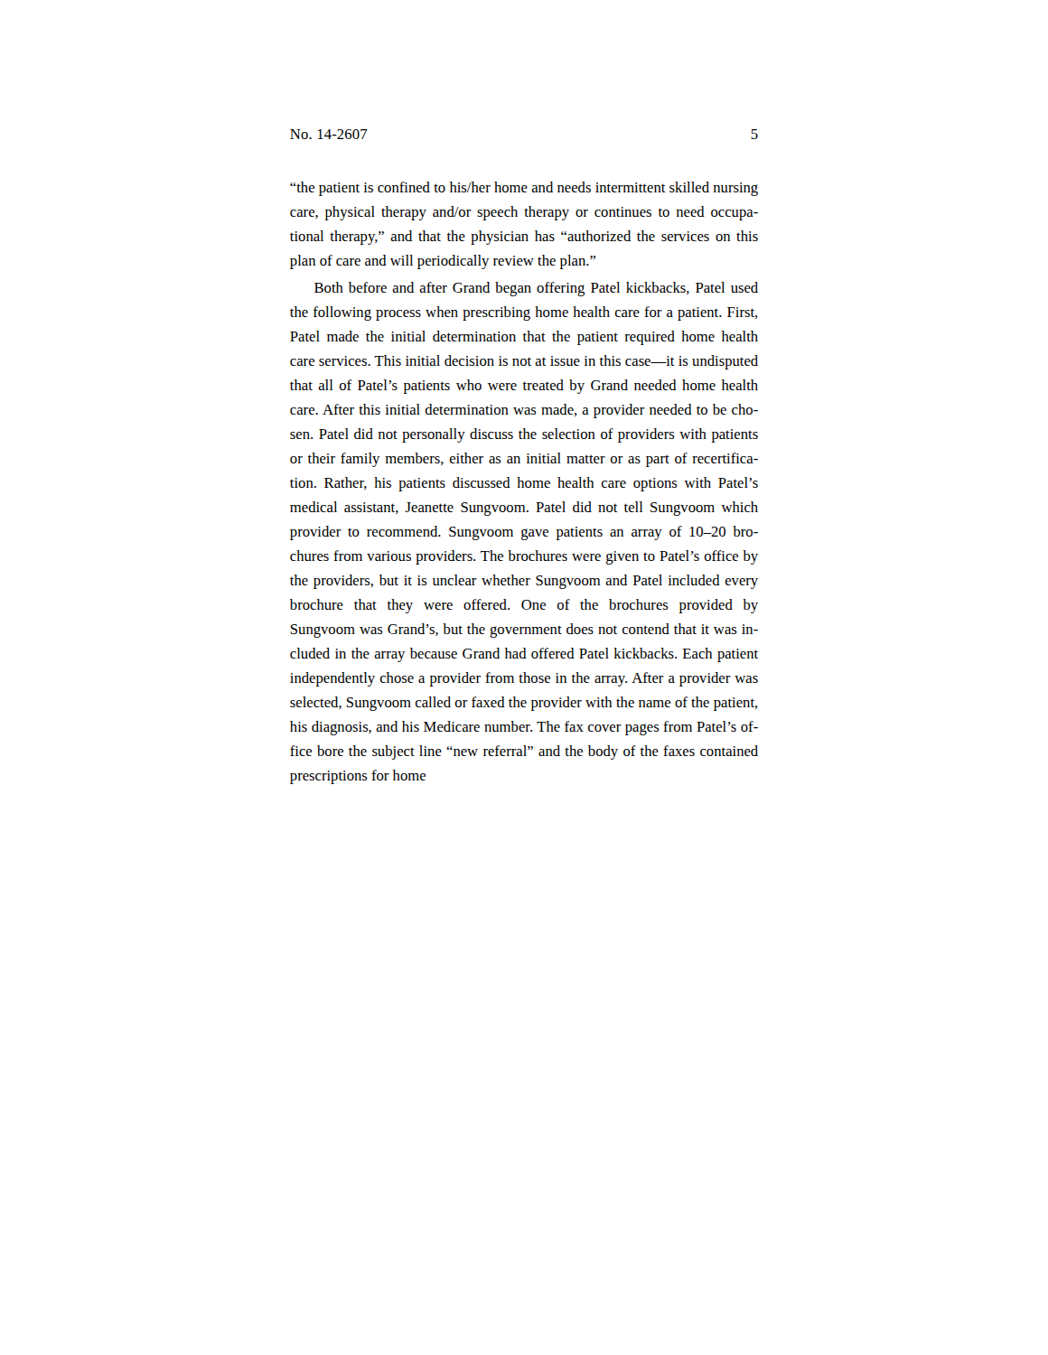No. 14-2607 5
“the patient is confined to his/her home and needs intermit­tent skilled nursing care, physical therapy and/or speech therapy or continues to need occupational therapy,” and that the physician has “authorized the services on this plan of care and will periodically review the plan.”
Both before and after Grand began offering Patel kick­backs, Patel used the following process when prescribing home health care for a patient. First, Patel made the initial determination that the patient required home health care services. This initial decision is not at issue in this case—it is undisputed that all of Patel’s patients who were treated by Grand needed home health care. After this initial determina­tion was made, a provider needed to be chosen. Patel did not personally discuss the selection of providers with patients or their family members, either as an initial matter or as part of recertification. Rather, his patients discussed home health care options with Patel’s medical assistant, Jeanette Sungvoom. Patel did not tell Sungvoom which provider to recommend. Sungvoom gave patients an array of 10–20 bro­chures from various providers. The brochures were given to Patel’s office by the providers, but it is unclear whether Sungvoom and Patel included every brochure that they were offered. One of the brochures provided by Sungvoom was Grand’s, but the government does not contend that it was included in the array because Grand had offered Patel kick­backs. Each patient independently chose a provider from those in the array. After a provider was selected, Sungvoom called or faxed the provider with the name of the patient, his diagnosis, and his Medicare number. The fax cover pages from Patel’s office bore the subject line “new referral” and the body of the faxes contained prescriptions for home